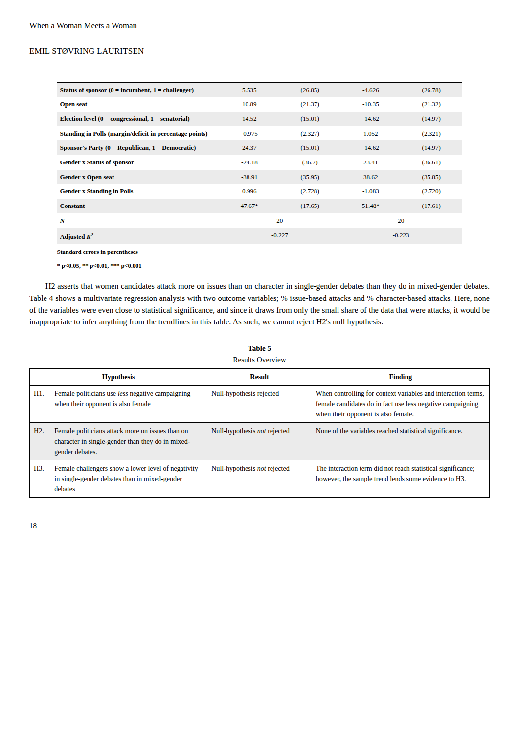When a Woman Meets a Woman
EMIL STØVRING LAURITSEN
| Status of sponsor (0 = incumbent, 1 = challenger) | 5.535 | (26.85) | -4.626 | (26.78) |
| Open seat | 10.89 | (21.37) | -10.35 | (21.32) |
| Election level (0 = congressional, 1 = senatorial) | 14.52 | (15.01) | -14.62 | (14.97) |
| Standing in Polls (margin/deficit in percentage points) | -0.975 | (2.327) | 1.052 | (2.321) |
| Sponsor's Party (0 = Republican, 1 = Democratic) | 24.37 | (15.01) | -14.62 | (14.97) |
| Gender x Status of sponsor | -24.18 | (36.7) | 23.41 | (36.61) |
| Gender x Open seat | -38.91 | (35.95) | 38.62 | (35.85) |
| Gender x Standing in Polls | 0.996 | (2.728) | -1.083 | (2.720) |
| Constant | 47.67* | (17.65) | 51.48* | (17.61) |
| N | 20 | 20 |
| Adjusted R 2 | -0.227 | -0.223 |
Standard errors in parentheses
* p<0.05, ** p<0.01, *** p<0.001
H2 asserts that women candidates attack more on issues than on character in single-gender debates than they do in mixed-gender debates. Table 4 shows a multivariate regression analysis with two outcome variables; % issue-based attacks and % character-based attacks. Here, none of the variables were even close to statistical significance, and since it draws from only the small share of the data that were attacks, it would be inappropriate to infer anything from the trendlines in this table. As such, we cannot reject H2's null hypothesis.
Table 5
Results Overview
| Hypothesis | Result | Finding |
| --- | --- | --- |
| H1. | Female politicians use less negative campaigning when their opponent is also female | Null-hypothesis rejected | When controlling for context variables and interaction terms, female candidates do in fact use less negative campaigning when their opponent is also female. |
| H2. | Female politicians attack more on issues than on character in single-gender than they do in mixed-gender debates. | Null-hypothesis not rejected | None of the variables reached statistical significance. |
| H3. | Female challengers show a lower level of negativity in single-gender debates than in mixed-gender debates | Null-hypothesis not rejected | The interaction term did not reach statistical significance; however, the sample trend lends some evidence to H3. |
18